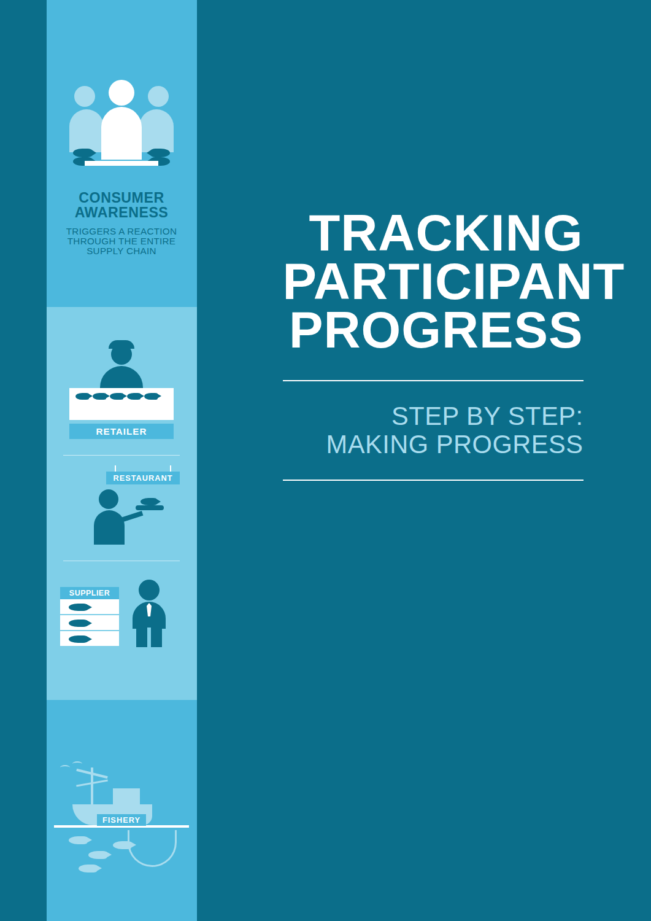CONSUMER
AWARENESS TRIGGERS A REACTION
THROUGH THE ENTIRE
SUPPLY CHAIN
RETAILER
RESTAURANT
SUPPLIER
FISHERY
Tracking
Participant
Progress
Step by Step:
Making Progress